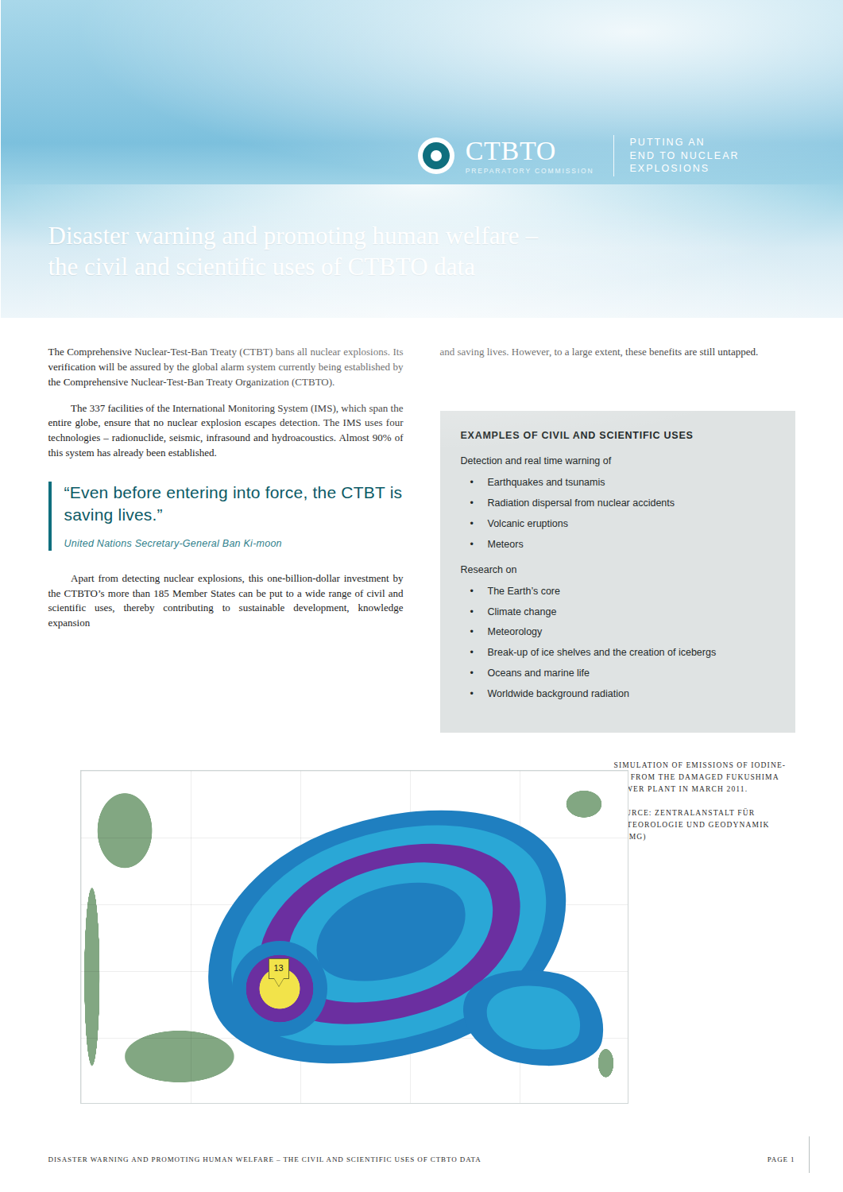CTBTO PREPARATORY COMMISSION
Putting an
end to nuclear
explosions
Disaster warning and promoting human welfare –
the civil and scientific uses of CTBTO data
The Comprehensive Nuclear-Test-Ban Treaty (CTBT) bans all nuclear explosions. Its verification will be assured by the global alarm system currently being established by the Comprehensive Nuclear-Test-Ban Treaty Organization (CTBTO).
The 337 facilities of the International Monitoring System (IMS), which span the entire globe, ensure that no nuclear explosion escapes detection. The IMS uses four technologies – radionuclide, seismic, infrasound and hydroacoustics. Almost 90% of this system has already been established.
“Even before entering into force, the CTBT is saving lives.”
United Nations Secretary-General Ban Ki-moon
Apart from detecting nuclear explosions, this one-billion-dollar investment by the CTBTO’s more than 185 Member States can be put to a wide range of civil and scientific uses, thereby contributing to sustainable development, knowledge expansion
and saving lives. However, to a large extent, these benefits are still untapped.
Examples of civil and scientific uses
Detection and real time warning of
Earthquakes and tsunamis
Radiation dispersal from nuclear accidents
Volcanic eruptions
Meteors
Research on
The Earth’s core
Climate change
Meteorology
Break-up of ice shelves and the creation of icebergs
Oceans and marine life
Worldwide background radiation
13
Simulation of emissions of iodine-131 from the damaged Fukushima power plant in March 2011.
Source: Zentralanstalt für Meteorologie und Geodynamik (ZAMG)
Disaster warning and promoting human welfare – the civil and scientific uses of CTBTO data
Page 1